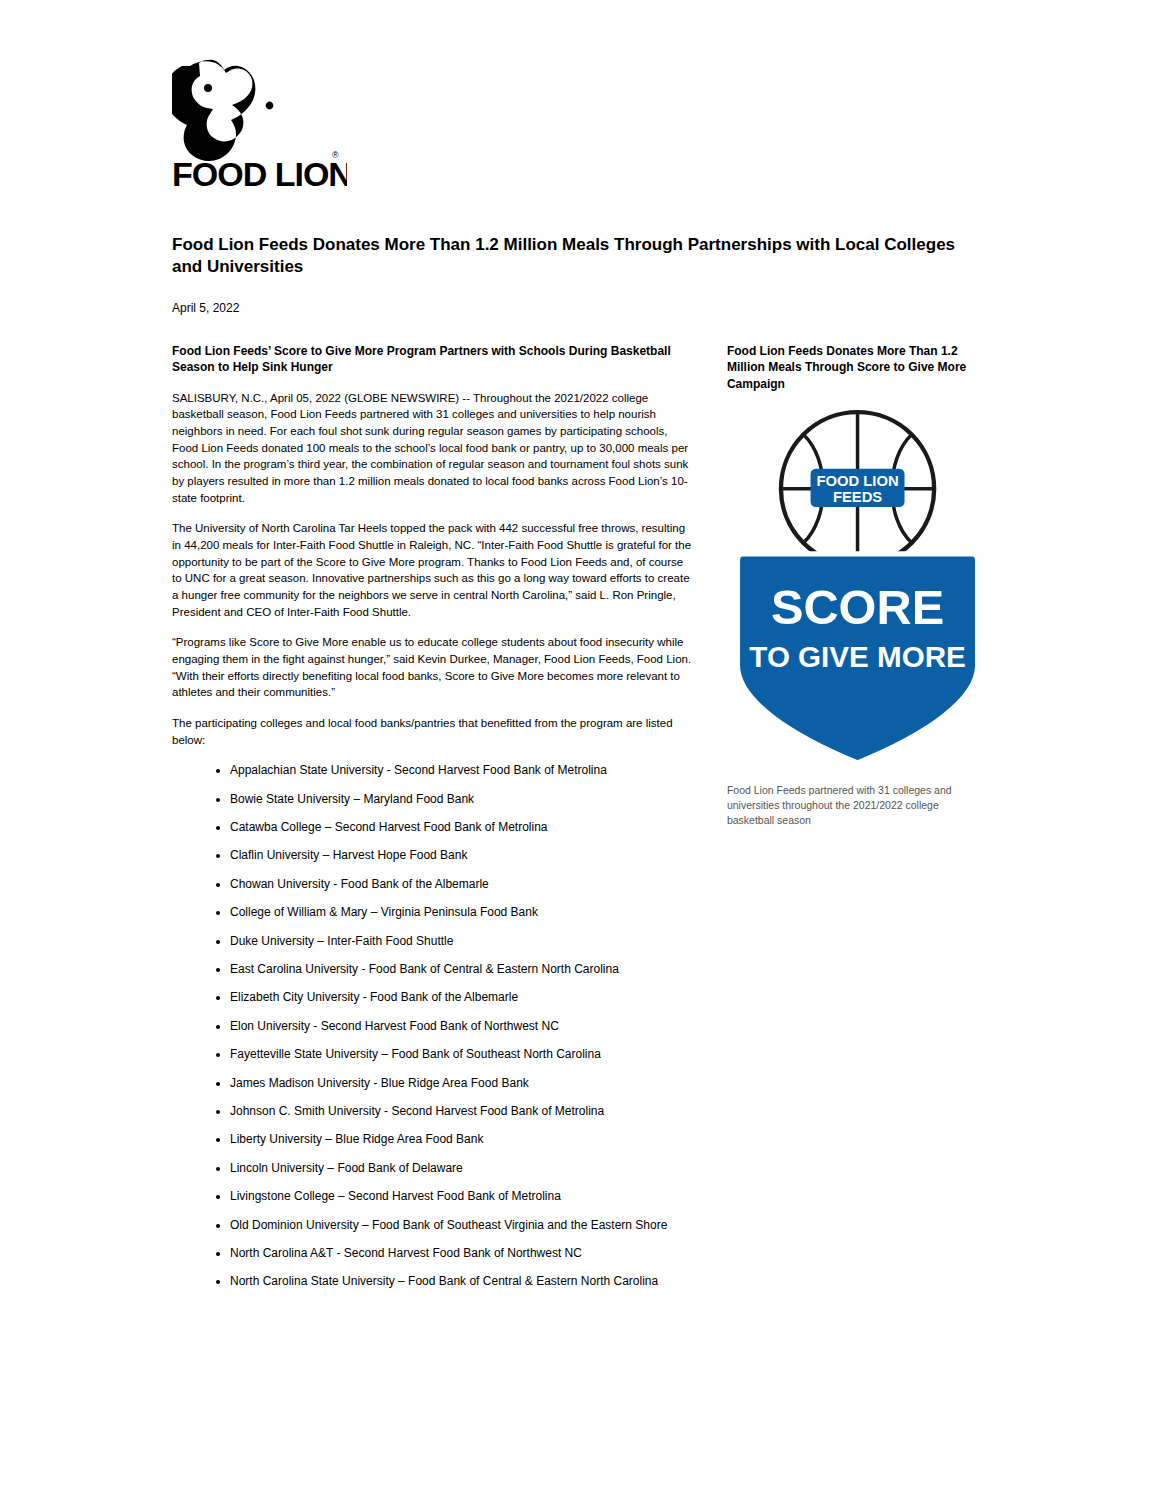FOOD LION ®
Food Lion Feeds Donates More Than 1.2 Million Meals Through Partnerships with Local Colleges and Universities
April 5, 2022
Food Lion Feeds’ Score to Give More Program Partners with Schools During Basketball Season to Help Sink Hunger
SALISBURY, N.C., April 05, 2022 (GLOBE NEWSWIRE) -- Throughout the 2021/2022 college basketball season, Food Lion Feeds partnered with 31 colleges and universities to help nourish neighbors in need. For each foul shot sunk during regular season games by participating schools, Food Lion Feeds donated 100 meals to the school’s local food bank or pantry, up to 30,000 meals per school. In the program’s third year, the combination of regular season and tournament foul shots sunk by players resulted in more than 1.2 million meals donated to local food banks across Food Lion’s 10-state footprint.
The University of North Carolina Tar Heels topped the pack with 442 successful free throws, resulting in 44,200 meals for Inter-Faith Food Shuttle in Raleigh, NC. “Inter-Faith Food Shuttle is grateful for the opportunity to be part of the Score to Give More program. Thanks to Food Lion Feeds and, of course to UNC for a great season. Innovative partnerships such as this go a long way toward efforts to create a hunger free community for the neighbors we serve in central North Carolina,” said L. Ron Pringle, President and CEO of Inter-Faith Food Shuttle.
“Programs like Score to Give More enable us to educate college students about food insecurity while engaging them in the fight against hunger,” said Kevin Durkee, Manager, Food Lion Feeds, Food Lion. “With their efforts directly benefiting local food banks, Score to Give More becomes more relevant to athletes and their communities.”
The participating colleges and local food banks/pantries that benefitted from the program are listed below:
Appalachian State University - Second Harvest Food Bank of Metrolina
Bowie State University – Maryland Food Bank
Catawba College – Second Harvest Food Bank of Metrolina
Claflin University – Harvest Hope Food Bank
Chowan University - Food Bank of the Albemarle
College of William & Mary – Virginia Peninsula Food Bank
Duke University – Inter-Faith Food Shuttle
East Carolina University - Food Bank of Central & Eastern North Carolina
Elizabeth City University - Food Bank of the Albemarle
Elon University - Second Harvest Food Bank of Northwest NC
Fayetteville State University – Food Bank of Southeast North Carolina
James Madison University - Blue Ridge Area Food Bank
Johnson C. Smith University - Second Harvest Food Bank of Metrolina
Liberty University – Blue Ridge Area Food Bank
Lincoln University – Food Bank of Delaware
Livingstone College – Second Harvest Food Bank of Metrolina
Old Dominion University – Food Bank of Southeast Virginia and the Eastern Shore
North Carolina A&T - Second Harvest Food Bank of Northwest NC
North Carolina State University – Food Bank of Central & Eastern North Carolina
Food Lion Feeds Donates More Than 1.2 Million Meals Through Score to Give More Campaign
FOOD LION FEEDS SCORE TO GIVE MORE
Food Lion Feeds partnered with 31 colleges and universities throughout the 2021/2022 college basketball season